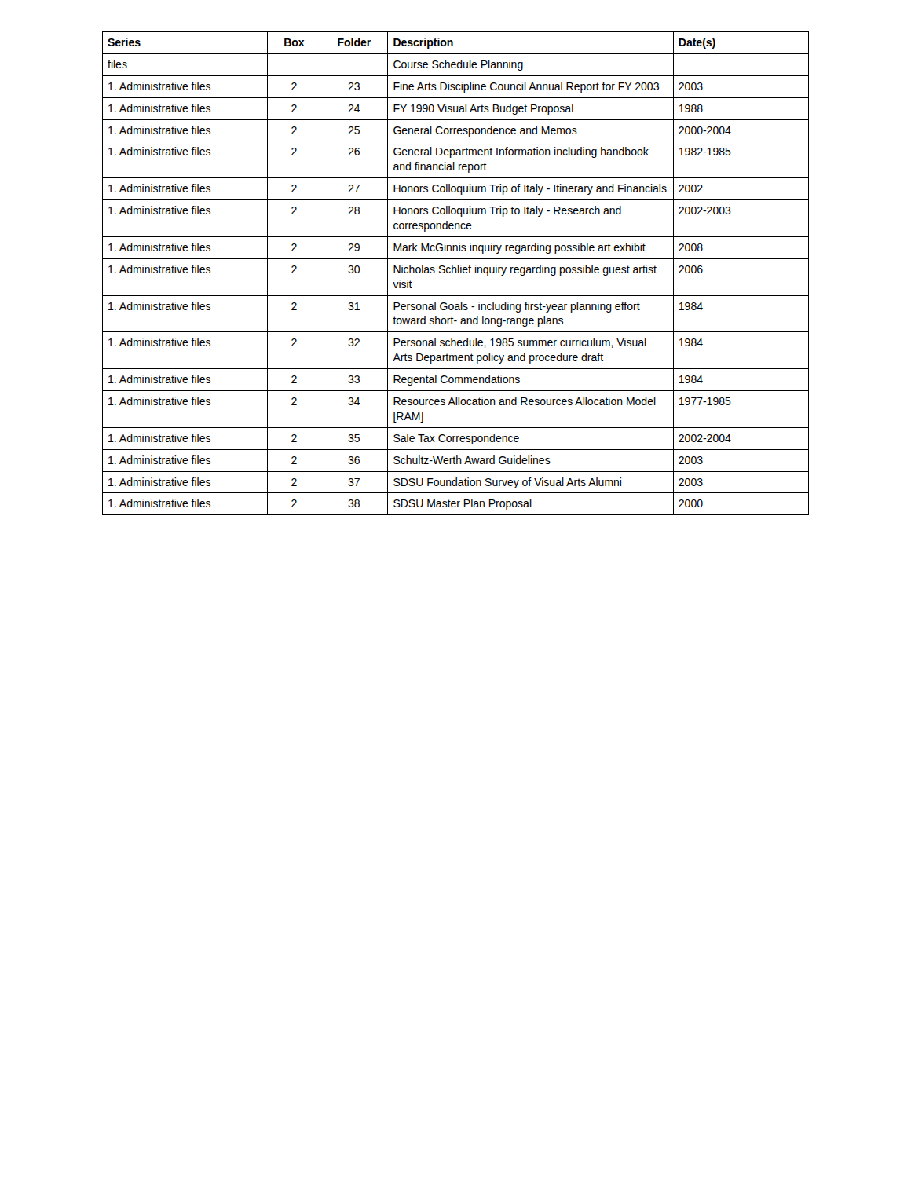Container list of administrative files
| Series | Box | Folder | Description | Date(s) |
| --- | --- | --- | --- | --- |
| files | | | Course Schedule Planning | |
| 1. Administrative files | 2 | 23 | Fine Arts Discipline Council Annual Report for FY 2003 | 2003 |
| 1. Administrative files | 2 | 24 | FY 1990 Visual Arts Budget Proposal | 1988 |
| 1. Administrative files | 2 | 25 | General Correspondence and Memos | 2000-2004 |
| 1. Administrative files | 2 | 26 | General Department Information including handbook and financial report | 1982-1985 |
| 1. Administrative files | 2 | 27 | Honors Colloquium Trip of Italy - Itinerary and Financials | 2002 |
| 1. Administrative files | 2 | 28 | Honors Colloquium Trip to Italy - Research and correspondence | 2002-2003 |
| 1. Administrative files | 2 | 29 | Mark McGinnis inquiry regarding possible art exhibit | 2008 |
| 1. Administrative files | 2 | 30 | Nicholas Schlief inquiry regarding possible guest artist visit | 2006 |
| 1. Administrative files | 2 | 31 | Personal Goals - including first-year planning effort toward short- and long-range plans | 1984 |
| 1. Administrative files | 2 | 32 | Personal schedule, 1985 summer curriculum, Visual Arts Department policy and procedure draft | 1984 |
| 1. Administrative files | 2 | 33 | Regental Commendations | 1984 |
| 1. Administrative files | 2 | 34 | Resources Allocation and Resources Allocation Model [RAM] | 1977-1985 |
| 1. Administrative files | 2 | 35 | Sale Tax Correspondence | 2002-2004 |
| 1. Administrative files | 2 | 36 | Schultz-Werth Award Guidelines | 2003 |
| 1. Administrative files | 2 | 37 | SDSU Foundation Survey of Visual Arts Alumni | 2003 |
| 1. Administrative files | 2 | 38 | SDSU Master Plan Proposal | 2000 |